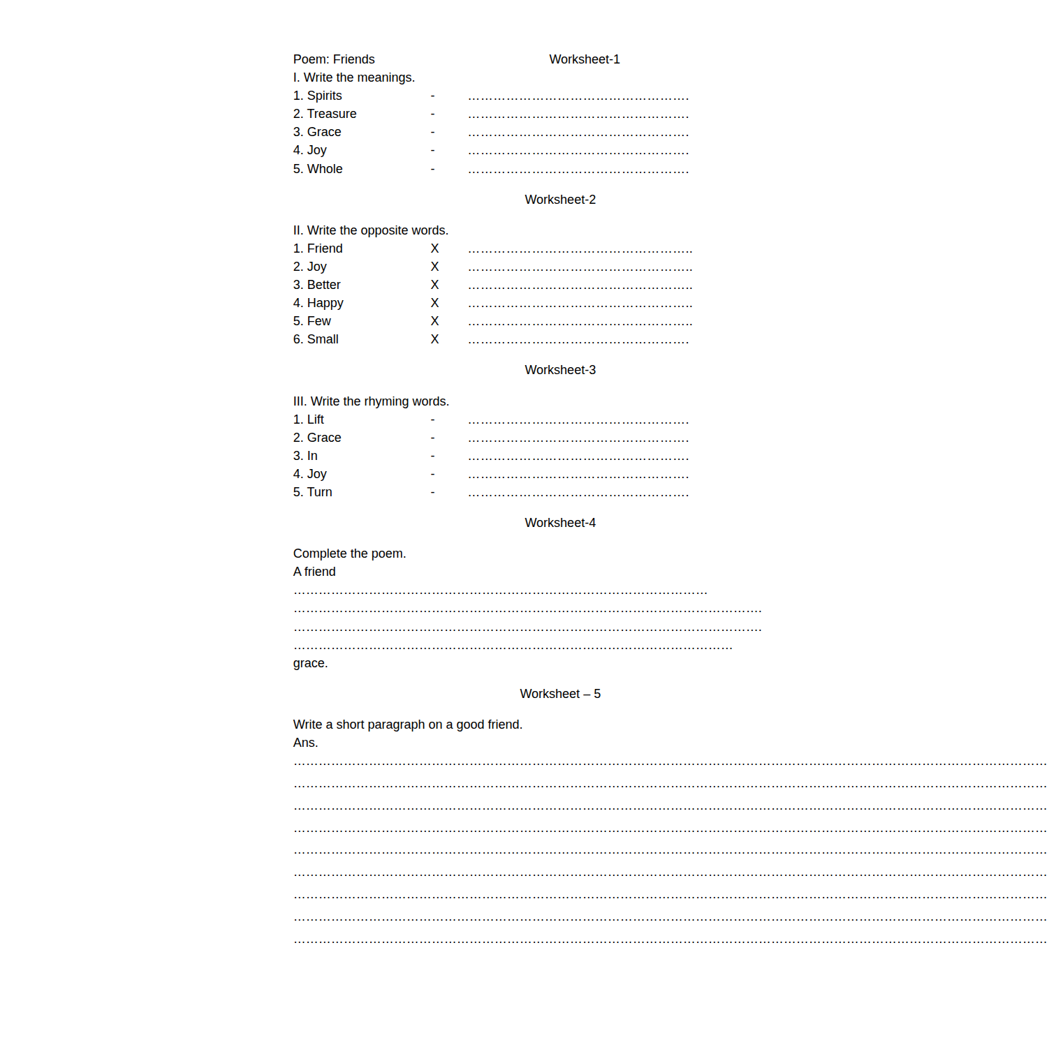Poem: Friends Worksheet-1
I. Write the meanings.
| 1. Spirits | - | ……………………………………………. |
| 2. Treasure | - | ……………………………………………. |
| 3. Grace | - | ……………………………………………. |
| 4. Joy | - | ……………………………………………. |
| 5. Whole | - | ……………………………………………. |
Worksheet-2
II. Write the opposite words.
| 1. Friend | X | …………………………………………….. |
| 2. Joy | X | …………………………………………….. |
| 3. Better | X | …………………………………………….. |
| 4. Happy | X | …………………………………………….. |
| 5. Few | X | …………………………………………….. |
| 6. Small | X | ……………………………………………. |
Worksheet-3
III. Write the rhyming words.
| 1. Lift | - | ……………………………………………. |
| 2. Grace | - | ……………………………………………. |
| 3. In | - | ……………………………………………. |
| 4. Joy | - | ……………………………………………. |
| 5. Turn | - | ……………………………………………. |
Worksheet-4
Complete the poem.
A friend ………………………………………………………………………………………
………………………………………………………………………………………………….
………………………………………………………………………………………………….
…………………………………………………………………………………………… grace.
Worksheet – 5
Write a short paragraph on a good friend.
Ans. ………………………………………………………………………………………………………………………………………………………………
…………………………………………………………………………………………………………………………………………………………………………
…………………………………………………………………………………………………………………………………………………………………………
…………………………………………………………………………………………………………………………………………………………………………
…………………………………………………………………………………………………………………………………………………………………………
…………………………………………………………………………………………………………………………………………………………………………
…………………………………………………………………………………………………………………………………………………………………………
…………………………………………………………………………………………………………………………………………………………………………
…………………………………………………………………………………………………………………………………………………………………………